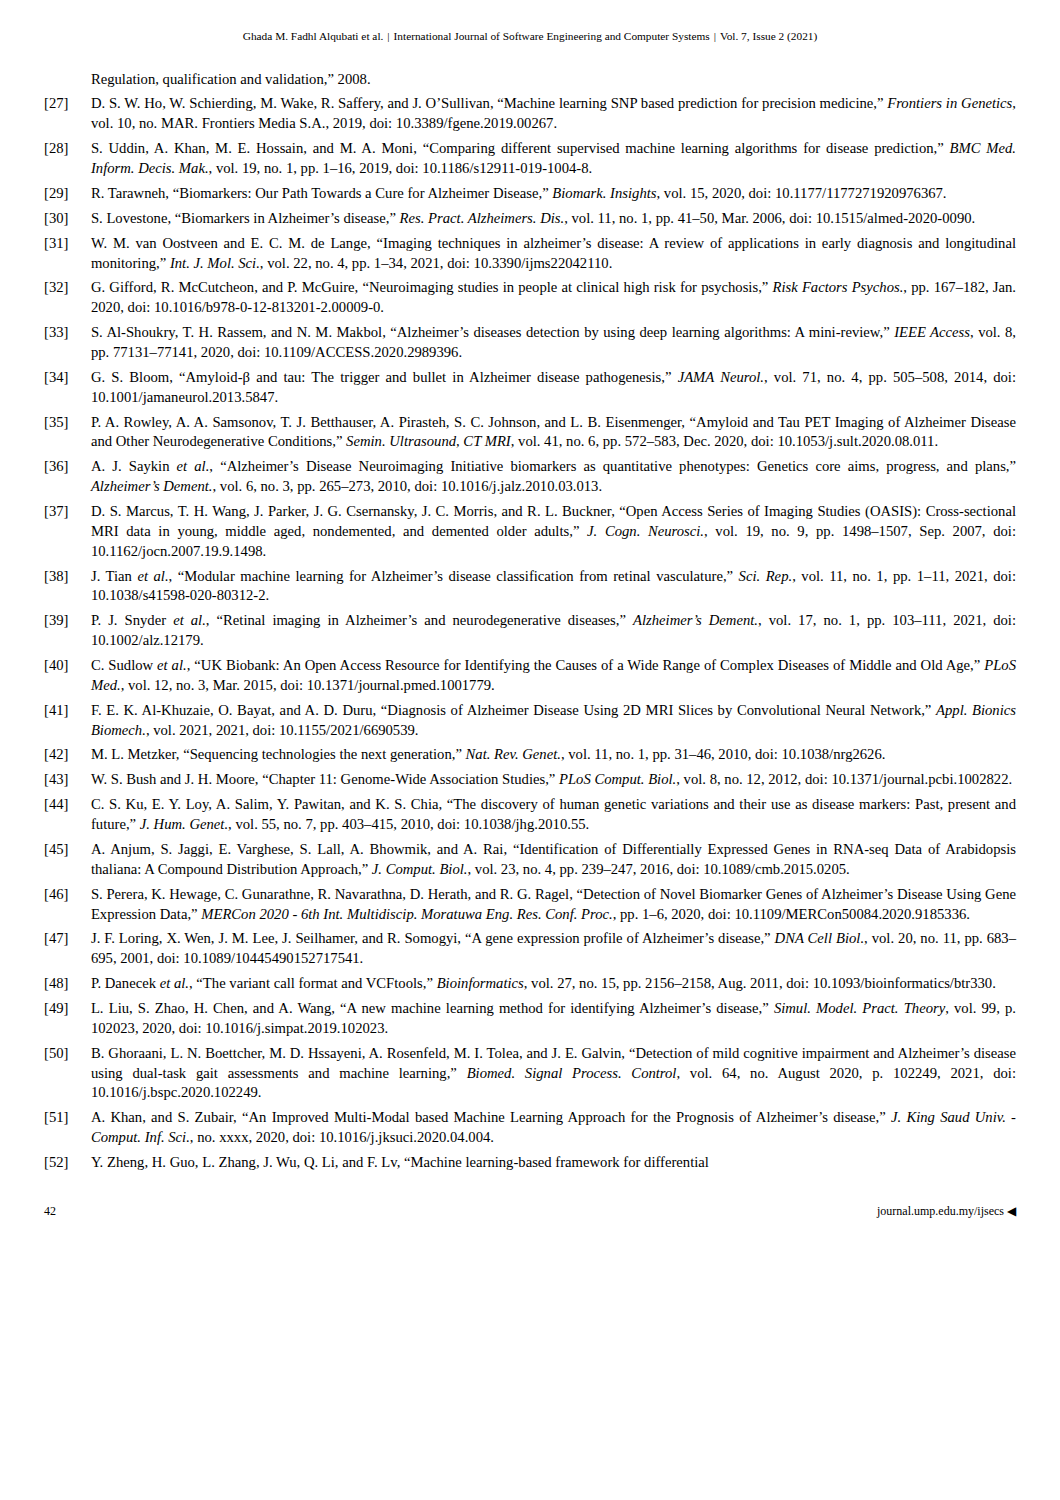Ghada M. Fadhl Alqubati et al.|International Journal of Software Engineering and Computer Systems|Vol. 7, Issue 2 (2021)
Regulation, qualification and validation,” 2008.
[27] D. S. W. Ho, W. Schierding, M. Wake, R. Saffery, and J. O’Sullivan, “Machine learning SNP based prediction for precision medicine,” Frontiers in Genetics, vol. 10, no. MAR. Frontiers Media S.A., 2019, doi: 10.3389/fgene.2019.00267.
[28] S. Uddin, A. Khan, M. E. Hossain, and M. A. Moni, “Comparing different supervised machine learning algorithms for disease prediction,” BMC Med. Inform. Decis. Mak., vol. 19, no. 1, pp. 1–16, 2019, doi: 10.1186/s12911-019-1004-8.
[29] R. Tarawneh, “Biomarkers: Our Path Towards a Cure for Alzheimer Disease,” Biomark. Insights, vol. 15, 2020, doi: 10.1177/1177271920976367.
[30] S. Lovestone, “Biomarkers in Alzheimer’s disease,” Res. Pract. Alzheimers. Dis., vol. 11, no. 1, pp. 41–50, Mar. 2006, doi: 10.1515/almed-2020-0090.
[31] W. M. van Oostveen and E. C. M. de Lange, “Imaging techniques in alzheimer’s disease: A review of applications in early diagnosis and longitudinal monitoring,” Int. J. Mol. Sci., vol. 22, no. 4, pp. 1–34, 2021, doi: 10.3390/ijms22042110.
[32] G. Gifford, R. McCutcheon, and P. McGuire, “Neuroimaging studies in people at clinical high risk for psychosis,” Risk Factors Psychos., pp. 167–182, Jan. 2020, doi: 10.1016/b978-0-12-813201-2.00009-0.
[33] S. Al-Shoukry, T. H. Rassem, and N. M. Makbol, “Alzheimer’s diseases detection by using deep learning algorithms: A mini-review,” IEEE Access, vol. 8, pp. 77131–77141, 2020, doi: 10.1109/ACCESS.2020.2989396.
[34] G. S. Bloom, “Amyloid-β and tau: The trigger and bullet in Alzheimer disease pathogenesis,” JAMA Neurol., vol. 71, no. 4, pp. 505–508, 2014, doi: 10.1001/jamaneurol.2013.5847.
[35] P. A. Rowley, A. A. Samsonov, T. J. Betthauser, A. Pirasteh, S. C. Johnson, and L. B. Eisenmenger, “Amyloid and Tau PET Imaging of Alzheimer Disease and Other Neurodegenerative Conditions,” Semin. Ultrasound, CT MRI, vol. 41, no. 6, pp. 572–583, Dec. 2020, doi: 10.1053/j.sult.2020.08.011.
[36] A. J. Saykin et al., “Alzheimer’s Disease Neuroimaging Initiative biomarkers as quantitative phenotypes: Genetics core aims, progress, and plans,” Alzheimer’s Dement., vol. 6, no. 3, pp. 265–273, 2010, doi: 10.1016/j.jalz.2010.03.013.
[37] D. S. Marcus, T. H. Wang, J. Parker, J. G. Csernansky, J. C. Morris, and R. L. Buckner, “Open Access Series of Imaging Studies (OASIS): Cross-sectional MRI data in young, middle aged, nondemented, and demented older adults,” J. Cogn. Neurosci., vol. 19, no. 9, pp. 1498–1507, Sep. 2007, doi: 10.1162/jocn.2007.19.9.1498.
[38] J. Tian et al., “Modular machine learning for Alzheimer’s disease classification from retinal vasculature,” Sci. Rep., vol. 11, no. 1, pp. 1–11, 2021, doi: 10.1038/s41598-020-80312-2.
[39] P. J. Snyder et al., “Retinal imaging in Alzheimer’s and neurodegenerative diseases,” Alzheimer’s Dement., vol. 17, no. 1, pp. 103–111, 2021, doi: 10.1002/alz.12179.
[40] C. Sudlow et al., “UK Biobank: An Open Access Resource for Identifying the Causes of a Wide Range of Complex Diseases of Middle and Old Age,” PLoS Med., vol. 12, no. 3, Mar. 2015, doi: 10.1371/journal.pmed.1001779.
[41] F. E. K. Al-Khuzaie, O. Bayat, and A. D. Duru, “Diagnosis of Alzheimer Disease Using 2D MRI Slices by Convolutional Neural Network,” Appl. Bionics Biomech., vol. 2021, 2021, doi: 10.1155/2021/6690539.
[42] M. L. Metzker, “Sequencing technologies the next generation,” Nat. Rev. Genet., vol. 11, no. 1, pp. 31–46, 2010, doi: 10.1038/nrg2626.
[43] W. S. Bush and J. H. Moore, “Chapter 11: Genome-Wide Association Studies,” PLoS Comput. Biol., vol. 8, no. 12, 2012, doi: 10.1371/journal.pcbi.1002822.
[44] C. S. Ku, E. Y. Loy, A. Salim, Y. Pawitan, and K. S. Chia, “The discovery of human genetic variations and their use as disease markers: Past, present and future,” J. Hum. Genet., vol. 55, no. 7, pp. 403–415, 2010, doi: 10.1038/jhg.2010.55.
[45] A. Anjum, S. Jaggi, E. Varghese, S. Lall, A. Bhowmik, and A. Rai, “Identification of Differentially Expressed Genes in RNA-seq Data of Arabidopsis thaliana: A Compound Distribution Approach,” J. Comput. Biol., vol. 23, no. 4, pp. 239–247, 2016, doi: 10.1089/cmb.2015.0205.
[46] S. Perera, K. Hewage, C. Gunarathne, R. Navarathna, D. Herath, and R. G. Ragel, “Detection of Novel Biomarker Genes of Alzheimer’s Disease Using Gene Expression Data,” MERCon 2020 - 6th Int. Multidiscip. Moratuwa Eng. Res. Conf. Proc., pp. 1–6, 2020, doi: 10.1109/MERCon50084.2020.9185336.
[47] J. F. Loring, X. Wen, J. M. Lee, J. Seilhamer, and R. Somogyi, “A gene expression profile of Alzheimer’s disease,” DNA Cell Biol., vol. 20, no. 11, pp. 683–695, 2001, doi: 10.1089/10445490152717541.
[48] P. Danecek et al., “The variant call format and VCFtools,” Bioinformatics, vol. 27, no. 15, pp. 2156–2158, Aug. 2011, doi: 10.1093/bioinformatics/btr330.
[49] L. Liu, S. Zhao, H. Chen, and A. Wang, “A new machine learning method for identifying Alzheimer’s disease,” Simul. Model. Pract. Theory, vol. 99, p. 102023, 2020, doi: 10.1016/j.simpat.2019.102023.
[50] B. Ghoraani, L. N. Boettcher, M. D. Hssayeni, A. Rosenfeld, M. I. Tolea, and J. E. Galvin, “Detection of mild cognitive impairment and Alzheimer’s disease using dual-task gait assessments and machine learning,” Biomed. Signal Process. Control, vol. 64, no. August 2020, p. 102249, 2021, doi: 10.1016/j.bspc.2020.102249.
[51] A. Khan, and S. Zubair, “An Improved Multi-Modal based Machine Learning Approach for the Prognosis of Alzheimer’s disease,” J. King Saud Univ. - Comput. Inf. Sci., no. xxxx, 2020, doi: 10.1016/j.jksuci.2020.04.004.
[52] Y. Zheng, H. Guo, L. Zhang, J. Wu, Q. Li, and F. Lv, “Machine learning-based framework for differential
42
journal.ump.edu.my/ijsecs ◀